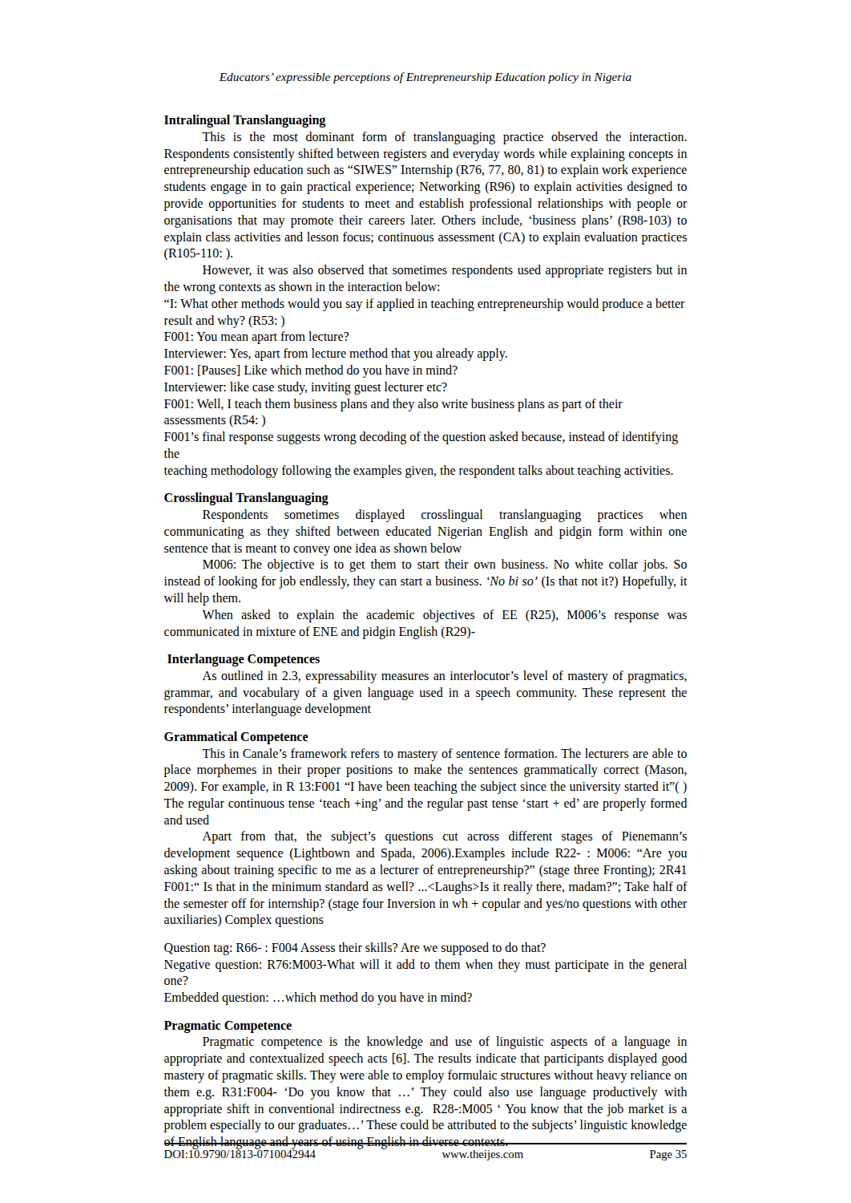Educators’ expressible perceptions of Entrepreneurship Education policy in Nigeria
Intralingual Translanguaging
This is the most dominant form of translanguaging practice observed the interaction. Respondents consistently shifted between registers and everyday words while explaining concepts in entrepreneurship education such as “SIWES” Internship (R76, 77, 80, 81) to explain work experience students engage in to gain practical experience; Networking (R96) to explain activities designed to provide opportunities for students to meet and establish professional relationships with people or organisations that may promote their careers later. Others include, ‘business plans’ (R98-103) to explain class activities and lesson focus; continuous assessment (CA) to explain evaluation practices (R105-110: ).
However, it was also observed that sometimes respondents used appropriate registers but in the wrong contexts as shown in the interaction below:
“I: What other methods would you say if applied in teaching entrepreneurship would produce a better result and why? (R53: )
F001: You mean apart from lecture?
Interviewer: Yes, apart from lecture method that you already apply.
F001: [Pauses] Like which method do you have in mind?
Interviewer: like case study, inviting guest lecturer etc?
F001: Well, I teach them business plans and they also write business plans as part of their assessments (R54: )
F001’s final response suggests wrong decoding of the question asked because, instead of identifying the
teaching methodology following the examples given, the respondent talks about teaching activities.
Crosslingual Translanguaging
Respondents sometimes displayed crosslingual translanguaging practices when communicating as they shifted between educated Nigerian English and pidgin form within one sentence that is meant to convey one idea as shown below
M006: The objective is to get them to start their own business. No white collar jobs. So instead of looking for job endlessly, they can start a business. ‘No bi so’ (Is that not it?) Hopefully, it will help them.
When asked to explain the academic objectives of EE (R25), M006’s response was communicated in mixture of ENE and pidgin English (R29)-
Interlanguage Competences
As outlined in 2.3, expressability measures an interlocutor’s level of mastery of pragmatics, grammar, and vocabulary of a given language used in a speech community. These represent the respondents’ interlanguage development
Grammatical Competence
This in Canale’s framework refers to mastery of sentence formation. The lecturers are able to place morphemes in their proper positions to make the sentences grammatically correct (Mason, 2009). For example, in R 13:F001 “I have been teaching the subject since the university started it”( ) The regular continuous tense ‘teach +ing’ and the regular past tense ‘start + ed’ are properly formed and used
Apart from that, the subject’s questions cut across different stages of Pienemann’s development sequence (Lightbown and Spada, 2006).Examples include R22- : M006: “Are you asking about training specific to me as a lecturer of entrepreneurship?” (stage three Fronting); 2R41 F001:“ Is that in the minimum standard as well? ...<Laughs>Is it really there, madam?”; Take half of the semester off for internship? (stage four Inversion in wh + copular and yes/no questions with other auxiliaries) Complex questions
Question tag: R66- : F004 Assess their skills? Are we supposed to do that?
Negative question: R76:M003-What will it add to them when they must participate in the general one?
Embedded question: …which method do you have in mind?
Pragmatic Competence
Pragmatic competence is the knowledge and use of linguistic aspects of a language in appropriate and contextualized speech acts [6]. The results indicate that participants displayed good mastery of pragmatic skills. They were able to employ formulaic structures without heavy reliance on them e.g. R31:F004- ‘Do you know that …’ They could also use language productively with appropriate shift in conventional indirectness e.g. R28-:M005 ‘ You know that the job market is a problem especially to our graduates…’ These could be attributed to the subjects’ linguistic knowledge of English language and years of using English in diverse contexts.
DOI:10.9790/1813-0710042944 www.theijes.com Page 35